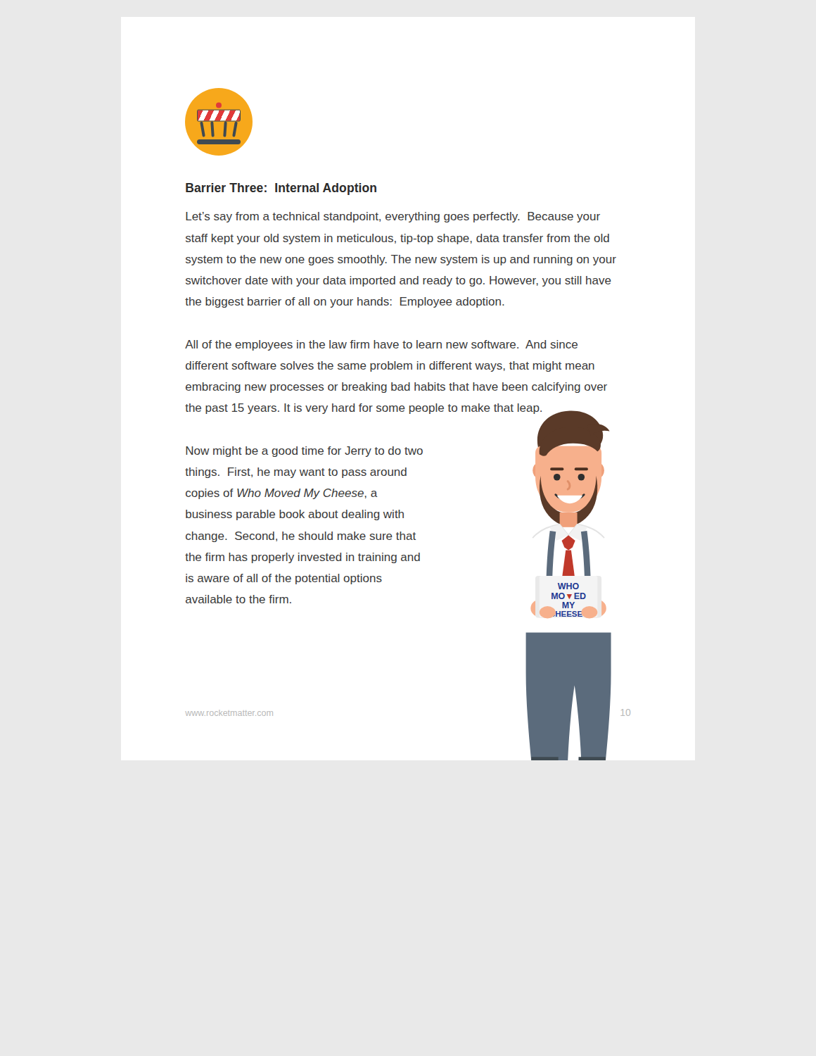Barrier Three: Internal Adoption
Let’s say from a technical standpoint, everything goes perfectly. Because your staff kept your old system in meticulous, tip-top shape, data transfer from the old system to the new one goes smoothly. The new system is up and running on your switchover date with your data imported and ready to go. However, you still have the biggest barrier of all on your hands: Employee adoption.
All of the employees in the law firm have to learn new software. And since different software solves the same problem in different ways, that might mean embracing new processes or breaking bad habits that have been calcifying over the past 15 years. It is very hard for some people to make that leap.
Now might be a good time for Jerry to do two things. First, he may want to pass around copies of Who Moved My Cheese, a business parable book about dealing with change. Second, he should make sure that the firm has properly invested in training and is aware of all of the potential options available to the firm.
WHO MO▼ED MY CHEESE?
www.rocketmatter.com 10